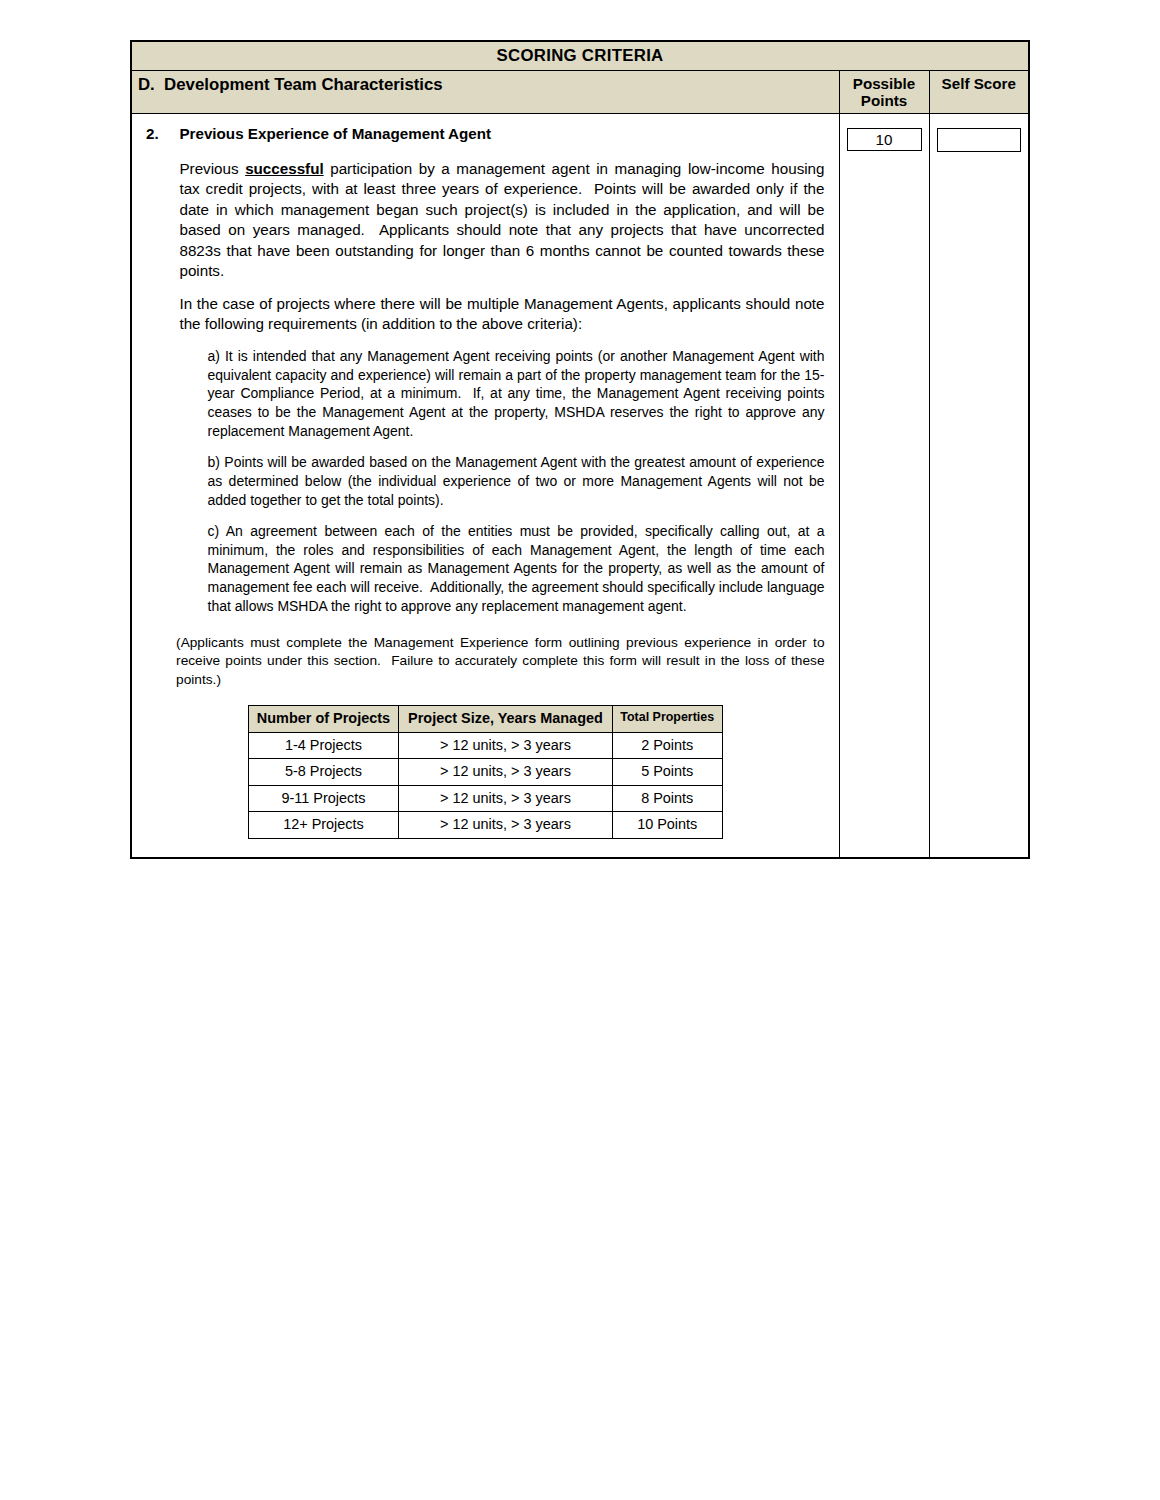| SCORING CRITERIA |
| D. Development Team Characteristics | Possible Points | Self Score |
| 2. Previous Experience of Management Agent Previous successful participation by a management agent in managing low-income housing tax credit projects, with at least three years of experience. Points will be awarded only if the date in which management began such project(s) is included in the application, and will be based on years managed. Applicants should note that any projects that have uncorrected 8823s that have been outstanding for longer than 6 months cannot be counted towards these points. In the case of projects where there will be multiple Management Agents, applicants should note the following requirements (in addition to the above criteria): a) It is intended that any Management Agent receiving points (or another Management Agent with equivalent capacity and experience) will remain a part of the property management team for the 15-year Compliance Period, at a minimum. If, at any time, the Management Agent receiving points ceases to be the Management Agent at the property, MSHDA reserves the right to approve any replacement Management Agent. b) Points will be awarded based on the Management Agent with the greatest amount of experience as determined below (the individual experience of two or more Management Agents will not be added together to get the total points). c) An agreement between each of the entities must be provided, specifically calling out, at a minimum, the roles and responsibilities of each Management Agent, the length of time each Management Agent will remain as Management Agents for the property, as well as the amount of management fee each will receive. Additionally, the agreement should specifically include language that allows MSHDA the right to approve any replacement management agent. (Applicants must complete the Management Experience form outlining previous experience in order to receive points under this section. Failure to accurately complete this form will result in the loss of these points.) / Number of Projects / Project Size, Years Managed / Total Properties / / --- / --- / --- / / 1-4 Projects / > 12 units, > 3 years / 2 Points / / 5-8 Projects / > 12 units, > 3 years / 5 Points / / 9-11 Projects / > 12 units, > 3 years / 8 Points / / 12+ Projects / > 12 units, > 3 years / 10 Points / | 10 | |